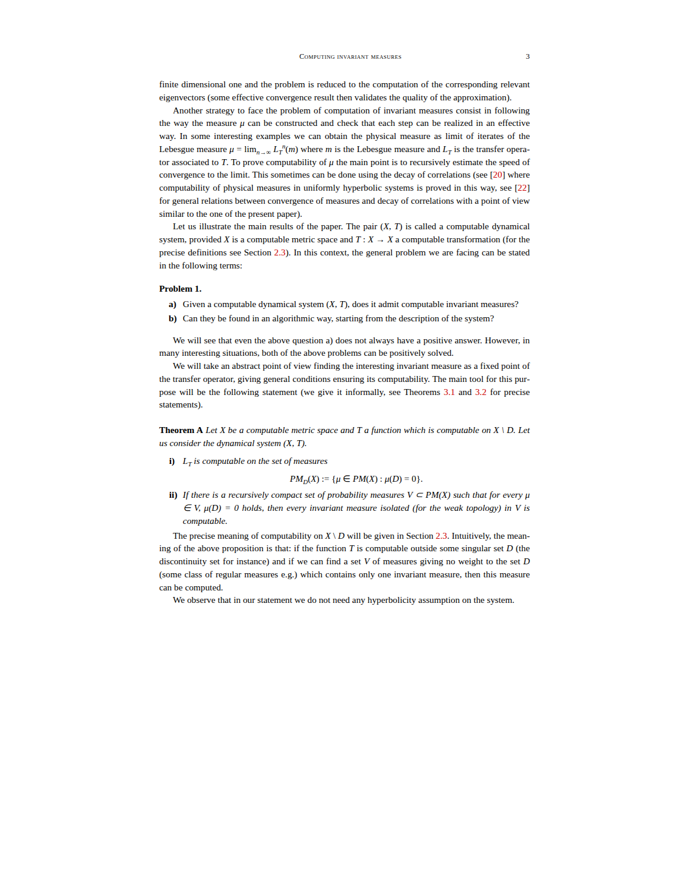Computing invariant measures 3
finite dimensional one and the problem is reduced to the computation of the corresponding relevant eigenvectors (some effective convergence result then validates the quality of the approximation).
Another strategy to face the problem of computation of invariant measures consist in following the way the measure μ can be constructed and check that each step can be realized in an effective way. In some interesting examples we can obtain the physical measure as limit of iterates of the Lebesgue measure μ = limn→∞ LTn(m) where m is the Lebesgue measure and LT is the transfer operator associated to T. To prove computability of μ the main point is to recursively estimate the speed of convergence to the limit. This sometimes can be done using the decay of correlations (see [20] where computability of physical measures in uniformly hyperbolic systems is proved in this way, see [22] for general relations between convergence of measures and decay of correlations with a point of view similar to the one of the present paper).
Let us illustrate the main results of the paper. The pair (X, T) is called a computable dynamical system, provided X is a computable metric space and T : X → X a computable transformation (for the precise definitions see Section 2.3). In this context, the general problem we are facing can be stated in the following terms:
Problem 1.
a) Given a computable dynamical system (X, T), does it admit computable invariant measures?
b) Can they be found in an algorithmic way, starting from the description of the system?
We will see that even the above question a) does not always have a positive answer. However, in many interesting situations, both of the above problems can be positively solved.
We will take an abstract point of view finding the interesting invariant measure as a fixed point of the transfer operator, giving general conditions ensuring its computability. The main tool for this purpose will be the following statement (we give it informally, see Theorems 3.1 and 3.2 for precise statements).
Theorem A Let X be a computable metric space and T a function which is computable on X \ D. Let us consider the dynamical system (X, T).
i) LT is computable on the set of measures
PMD(X) := {μ ∈ PM(X) : μ(D) = 0}.
ii) If there is a recursively compact set of probability measures V ⊂ PM(X) such that for every μ ∈ V, μ(D) = 0 holds, then every invariant measure isolated (for the weak topology) in V is computable.
The precise meaning of computability on X \ D will be given in Section 2.3. Intuitively, the meaning of the above proposition is that: if the function T is computable outside some singular set D (the discontinuity set for instance) and if we can find a set V of measures giving no weight to the set D (some class of regular measures e.g.) which contains only one invariant measure, then this measure can be computed.
We observe that in our statement we do not need any hyperbolicity assumption on the system.